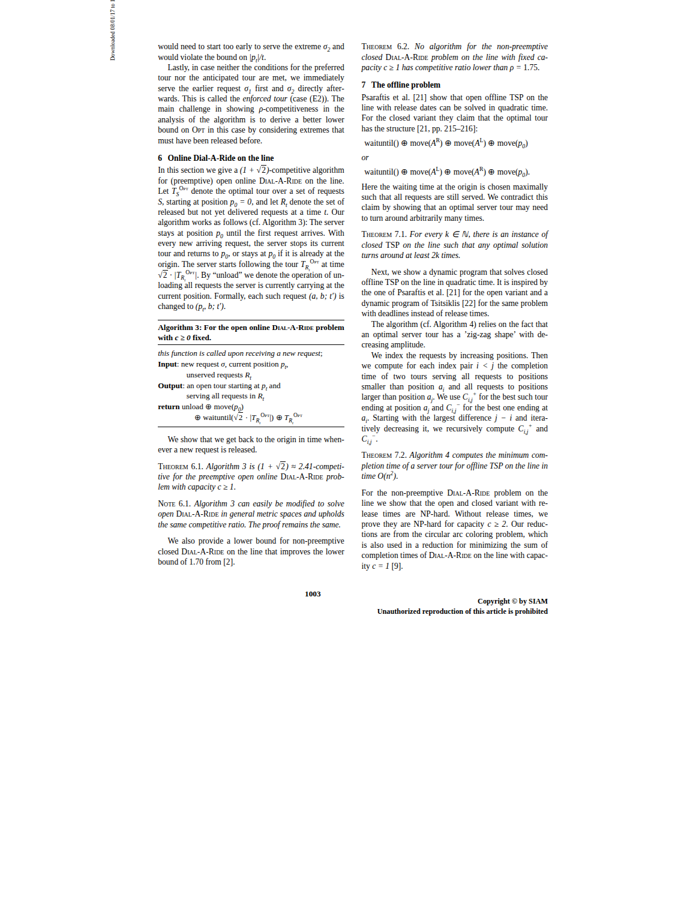Downloaded 08/01/17 to 192.16.191.140. Redistribution subject to SIAM license or copyright; see http://www.siam.org/journals/ojsa.php
would need to start too early to serve the extreme σ2 and would violate the bound on |pt|/t.
Lastly, in case neither the conditions for the preferred tour nor the anticipated tour are met, we immediately serve the earlier request σ1 first and σ2 directly afterwards. This is called the enforced tour (case (E2)). The main challenge in showing ρ-competitiveness in the analysis of the algorithm is to derive a better lower bound on Opt in this case by considering extremes that must have been released before.
6 Online Dial-A-Ride on the line
In this section we give a (1 + √2)-competitive algorithm for (preemptive) open online Dial-A-Ride on the line. Let TSOpt denote the optimal tour over a set of requests S, starting at position p0 = 0, and let Rt denote the set of released but not yet delivered requests at a time t. Our algorithm works as follows (cf. Algorithm 3): The server stays at position p0 until the first request arrives. With every new arriving request, the server stops its current tour and returns to p0, or stays at p0 if it is already at the origin. The server starts following the tour TRtOpt at time √2 · |TRtOpt|. By “unload” we denote the operation of unloading all requests the server is currently carrying at the current position. Formally, each such request (a, b; t′) is changed to (pt, b; t′).
Algorithm 3: For the open online Dial-A-Ride problem with c ≥ 0 fixed.
this function is called upon receiving a new request; Input: new request σ, current position pt, unserved requests Rt Output: an open tour starting at pt and serving all requests in Rt return unload ⊕ move(p0) ⊕ waituntil(√2 · |TRtOpt|) ⊕ TRtOpt
We show that we get back to the origin in time whenever a new request is released.
Theorem 6.1. Algorithm 3 is (1 + √2) ≈ 2.41-competitive for the preemptive open online Dial-A-Ride problem with capacity c ≥ 1.
Note 6.1. Algorithm 3 can easily be modified to solve open Dial-A-Ride in general metric spaces and upholds the same competitive ratio. The proof remains the same.
We also provide a lower bound for non-preemptive closed Dial-A-Ride on the line that improves the lower bound of 1.70 from [2].
Theorem 6.2. No algorithm for the non-preemptive closed Dial-A-Ride problem on the line with fixed capacity c ≥ 1 has competitive ratio lower than ρ = 1.75.
7 The offline problem
Psaraftis et al. [21] show that open offline TSP on the line with release dates can be solved in quadratic time. For the closed variant they claim that the optimal tour has the structure [21, pp. 215–216]:
waituntil() ⊕ move(AR) ⊕ move(AL) ⊕ move(p0)
or
waituntil() ⊕ move(AL) ⊕ move(AR) ⊕ move(p0).
Here the waiting time at the origin is chosen maximally such that all requests are still served. We contradict this claim by showing that an optimal server tour may need to turn around arbitrarily many times.
Theorem 7.1. For every k ∈ ℕ, there is an instance of closed TSP on the line such that any optimal solution turns around at least 2k times.
Next, we show a dynamic program that solves closed offline TSP on the line in quadratic time. It is inspired by the one of Psaraftis et al. [21] for the open variant and a dynamic program of Tsitsiklis [22] for the same problem with deadlines instead of release times.
The algorithm (cf. Algorithm 4) relies on the fact that an optimal server tour has a ’zig-zag shape’ with decreasing amplitude.
We index the requests by increasing positions. Then we compute for each index pair i < j the completion time of two tours serving all requests to positions smaller than position ai and all requests to positions larger than position aj. We use Ci,j+ for the best such tour ending at position aj and Ci,j− for the best one ending at ai. Starting with the largest difference j − i and iteratively decreasing it, we recursively compute Ci,j+ and Ci,j−.
Theorem 7.2. Algorithm 4 computes the minimum completion time of a server tour for offline TSP on the line in time O(n2).
For the non-preemptive Dial-A-Ride problem on the line we show that the open and closed variant with release times are NP-hard. Without release times, we prove they are NP-hard for capacity c ≥ 2. Our reductions are from the circular arc coloring problem, which is also used in a reduction for minimizing the sum of completion times of Dial-A-Ride on the line with capacity c = 1 [9].
1003
Copyright © by SIAM
Unauthorized reproduction of this article is prohibited